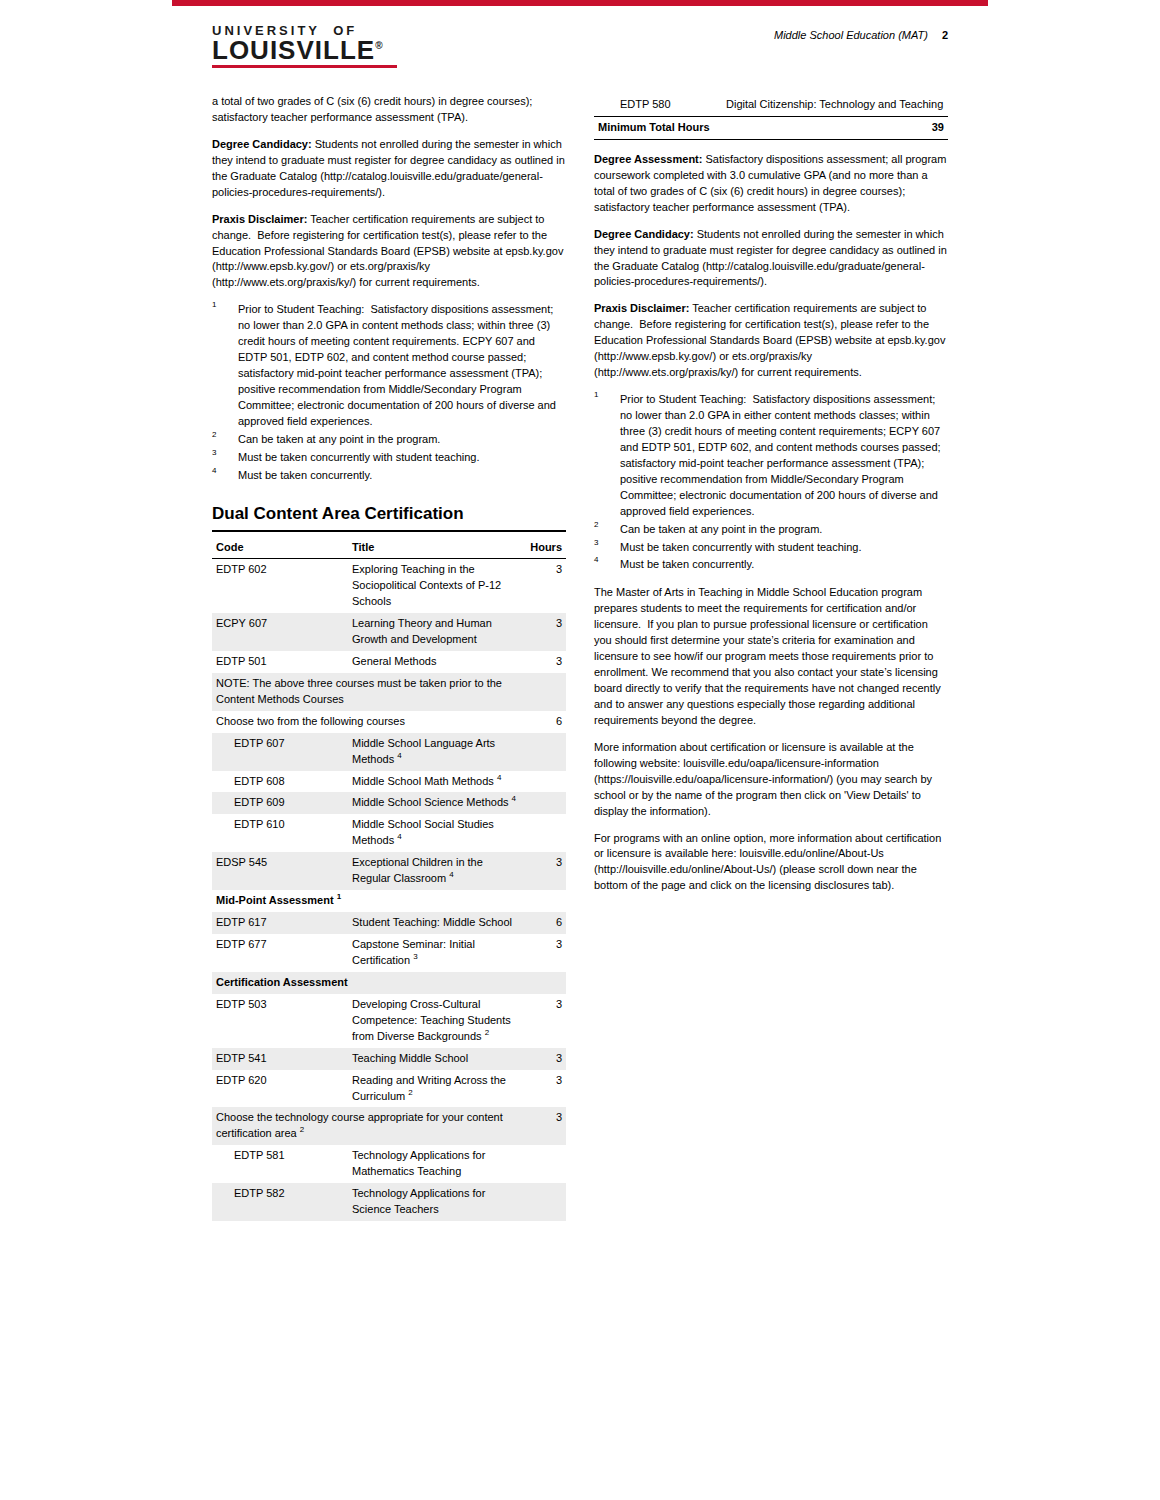UNIVERSITY OF
LOUISVILLE®
Middle School Education (MAT)2
a total of two grades of C (six (6) credit hours) in degree courses); satisfactory teacher performance assessment (TPA).
Degree Candidacy: Students not enrolled during the semester in which they intend to graduate must register for degree candidacy as outlined in the Graduate Catalog (http://catalog.louisville.edu/graduate/general-policies-procedures-requirements/).
Praxis Disclaimer: Teacher certification requirements are subject to change. Before registering for certification test(s), please refer to the Education Professional Standards Board (EPSB) website at epsb.ky.gov (http://www.epsb.ky.gov/) or ets.org/praxis/ky (http://www.ets.org/praxis/ky/) for current requirements.
Prior to Student Teaching: Satisfactory dispositions assessment; no lower than 2.0 GPA in content methods class; within three (3) credit hours of meeting content requirements. ECPY 607 and EDTP 501, EDTP 602, and content method course passed; satisfactory mid-point teacher performance assessment (TPA); positive recommendation from Middle/Secondary Program Committee; electronic documentation of 200 hours of diverse and approved field experiences.
Can be taken at any point in the program.
Must be taken concurrently with student teaching.
Must be taken concurrently.
Dual Content Area Certification
| Code | Title | Hours |
| --- | --- | --- |
| EDTP 602 | Exploring Teaching in the Sociopolitical Contexts of P-12 Schools | 3 |
| ECPY 607 | Learning Theory and Human Growth and Development | 3 |
| EDTP 501 | General Methods | 3 |
| NOTE: The above three courses must be taken prior to the Content Methods Courses | |
| Choose two from the following courses | 6 |
| EDTP 607 | Middle School Language Arts Methods 4 | |
| EDTP 608 | Middle School Math Methods 4 | |
| EDTP 609 | Middle School Science Methods 4 | |
| EDTP 610 | Middle School Social Studies Methods 4 | |
| EDSP 545 | Exceptional Children in the Regular Classroom 4 | 3 |
| Mid-Point Assessment 1 | |
| EDTP 617 | Student Teaching: Middle School | 6 |
| EDTP 677 | Capstone Seminar: Initial Certification 3 | 3 |
| Certification Assessment | |
| EDTP 503 | Developing Cross-Cultural Competence: Teaching Students from Diverse Backgrounds 2 | 3 |
| EDTP 541 | Teaching Middle School | 3 |
| EDTP 620 | Reading and Writing Across the Curriculum 2 | 3 |
| Choose the technology course appropriate for your content certification area 2 | 3 |
| EDTP 581 | Technology Applications for Mathematics Teaching | |
| EDTP 582 | Technology Applications for Science Teachers | |
EDTP 580 Digital Citizenship: Technology and Teaching
Minimum Total Hours 39
Degree Assessment: Satisfactory dispositions assessment; all program coursework completed with 3.0 cumulative GPA (and no more than a total of two grades of C (six (6) credit hours) in degree courses); satisfactory teacher performance assessment (TPA).
Degree Candidacy: Students not enrolled during the semester in which they intend to graduate must register for degree candidacy as outlined in the Graduate Catalog (http://catalog.louisville.edu/graduate/general-policies-procedures-requirements/).
Praxis Disclaimer: Teacher certification requirements are subject to change. Before registering for certification test(s), please refer to the Education Professional Standards Board (EPSB) website at epsb.ky.gov (http://www.epsb.ky.gov/) or ets.org/praxis/ky (http://www.ets.org/praxis/ky/) for current requirements.
Prior to Student Teaching: Satisfactory dispositions assessment; no lower than 2.0 GPA in either content methods classes; within three (3) credit hours of meeting content requirements; ECPY 607 and EDTP 501, EDTP 602, and content methods courses passed; satisfactory mid-point teacher performance assessment (TPA); positive recommendation from Middle/Secondary Program Committee; electronic documentation of 200 hours of diverse and approved field experiences.
Can be taken at any point in the program.
Must be taken concurrently with student teaching.
Must be taken concurrently.
The Master of Arts in Teaching in Middle School Education program prepares students to meet the requirements for certification and/or licensure. If you plan to pursue professional licensure or certification you should first determine your state’s criteria for examination and licensure to see how/if our program meets those requirements prior to enrollment. We recommend that you also contact your state’s licensing board directly to verify that the requirements have not changed recently and to answer any questions especially those regarding additional requirements beyond the degree.
More information about certification or licensure is available at the following website: louisville.edu/oapa/licensure-information (https://louisville.edu/oapa/licensure-information/) (you may search by school or by the name of the program then click on 'View Details' to display the information).
For programs with an online option, more information about certification or licensure is available here: louisville.edu/online/About-Us (http://louisville.edu/online/About-Us/) (please scroll down near the bottom of the page and click on the licensing disclosures tab).